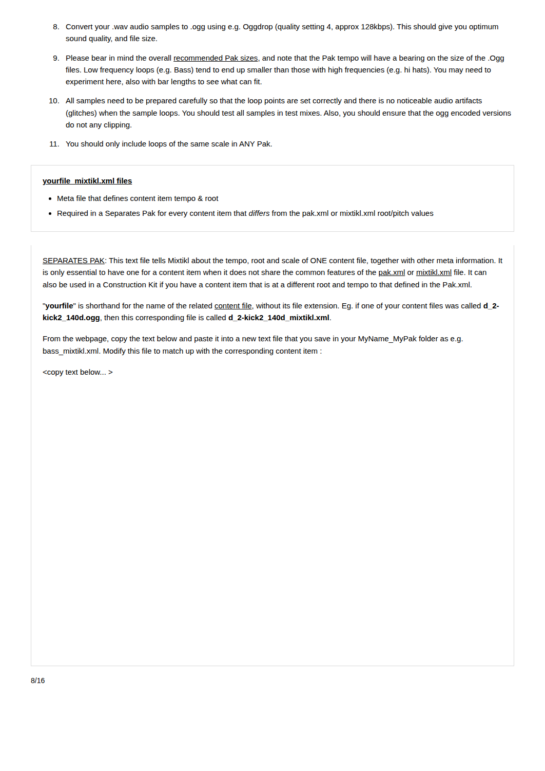Convert your .wav audio samples to .ogg using e.g. Oggdrop (quality setting 4, approx 128kbps). This should give you optimum sound quality, and file size.
Please bear in mind the overall recommended Pak sizes, and note that the Pak tempo will have a bearing on the size of the .Ogg files. Low frequency loops (e.g. Bass) tend to end up smaller than those with high frequencies (e.g. hi hats). You may need to experiment here, also with bar lengths to see what can fit.
All samples need to be prepared carefully so that the loop points are set correctly and there is no noticeable audio artifacts (glitches) when the sample loops. You should test all samples in test mixes. Also, you should ensure that the ogg encoded versions do not any clipping.
You should only include loops of the same scale in ANY Pak.
yourfile_mixtikl.xml files
Meta file that defines content item tempo & root
Required in a Separates Pak for every content item that differs from the pak.xml or mixtikl.xml root/pitch values
SEPARATES PAK: This text file tells Mixtikl about the tempo, root and scale of ONE content file, together with other meta information. It is only essential to have one for a content item when it does not share the common features of the pak.xml or mixtikl.xml file. It can also be used in a Construction Kit if you have a content item that is at a different root and tempo to that defined in the Pak.xml.
"yourfile" is shorthand for the name of the related content file, without its file extension. Eg. if one of your content files was called d_2-kick2_140d.ogg, then this corresponding file is called d_2-kick2_140d_mixtikl.xml.
From the webpage, copy the text below and paste it into a new text file that you save in your MyName_MyPak folder as e.g. bass_mixtikl.xml. Modify this file to match up with the corresponding content item :
<copy text below... >
8/16